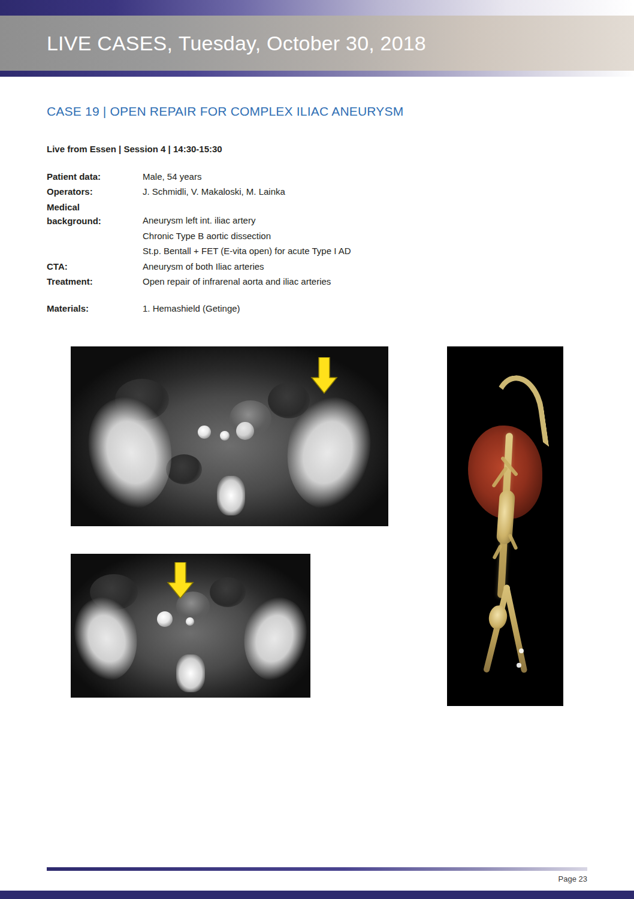LIVE CASES, Tuesday, October 30, 2018
CASE 19 | OPEN REPAIR FOR COMPLEX ILIAC ANEURYSM
Live from Essen | Session 4 | 14:30-15:30
| Patient data: | Male, 54 years |
| Operators: | J. Schmidli, V. Makaloski, M. Lainka |
| Medical background: | Aneurysm left int. iliac artery |
| | Chronic Type B aortic dissection |
| | St.p. Bentall + FET (E-vita open) for acute Type I AD |
| CTA: | Aneurysm of both Iliac arteries |
| Treatment: | Open repair of infrarenal aorta and iliac arteries |
| Materials: | 1. Hemashield (Getinge) |
Page 23